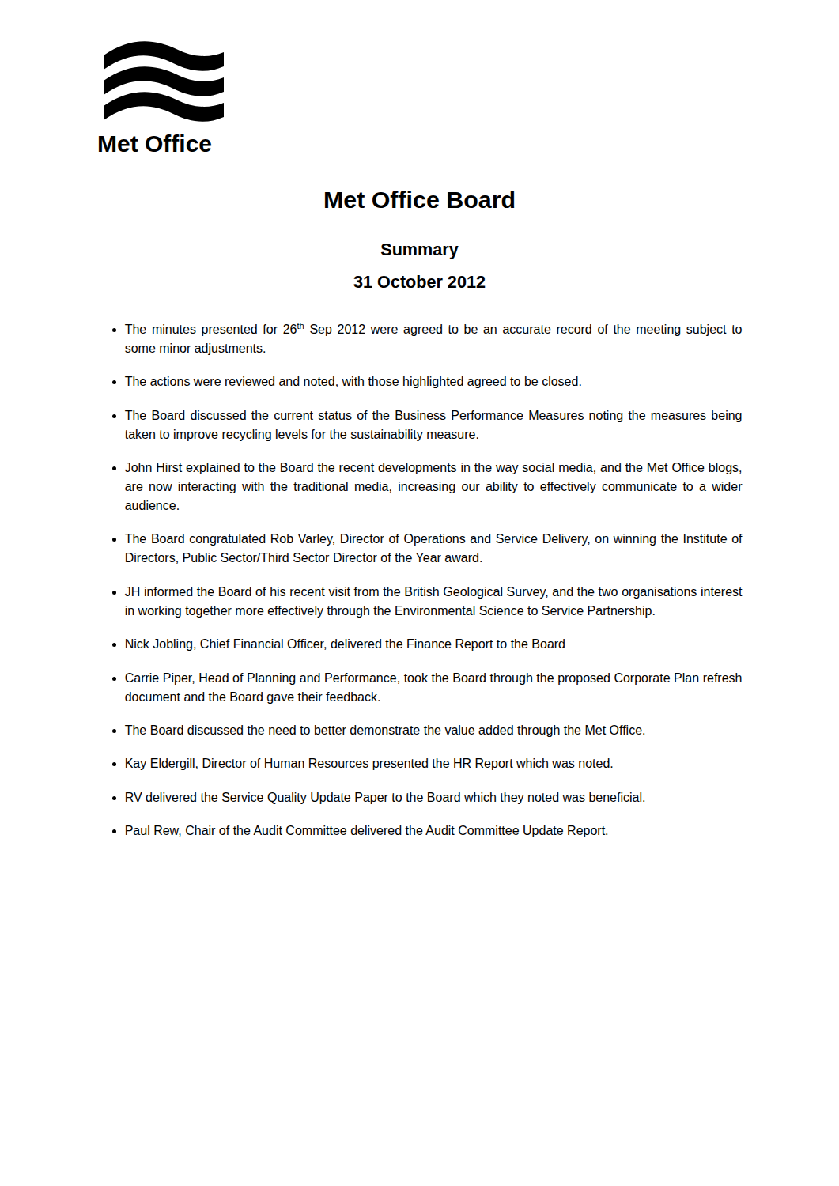Met Office
Met Office Board
Summary
31 October 2012
The minutes presented for 26th Sep 2012 were agreed to be an accurate record of the meeting subject to some minor adjustments.
The actions were reviewed and noted, with those highlighted agreed to be closed.
The Board discussed the current status of the Business Performance Measures noting the measures being taken to improve recycling levels for the sustainability measure.
John Hirst explained to the Board the recent developments in the way social media, and the Met Office blogs, are now interacting with the traditional media, increasing our ability to effectively communicate to a wider audience.
The Board congratulated Rob Varley, Director of Operations and Service Delivery, on winning the Institute of Directors, Public Sector/Third Sector Director of the Year award.
JH informed the Board of his recent visit from the British Geological Survey, and the two organisations interest in working together more effectively through the Environmental Science to Service Partnership.
Nick Jobling, Chief Financial Officer, delivered the Finance Report to the Board
Carrie Piper, Head of Planning and Performance, took the Board through the proposed Corporate Plan refresh document and the Board gave their feedback.
The Board discussed the need to better demonstrate the value added through the Met Office.
Kay Eldergill, Director of Human Resources presented the HR Report which was noted.
RV delivered the Service Quality Update Paper to the Board which they noted was beneficial.
Paul Rew, Chair of the Audit Committee delivered the Audit Committee Update Report.